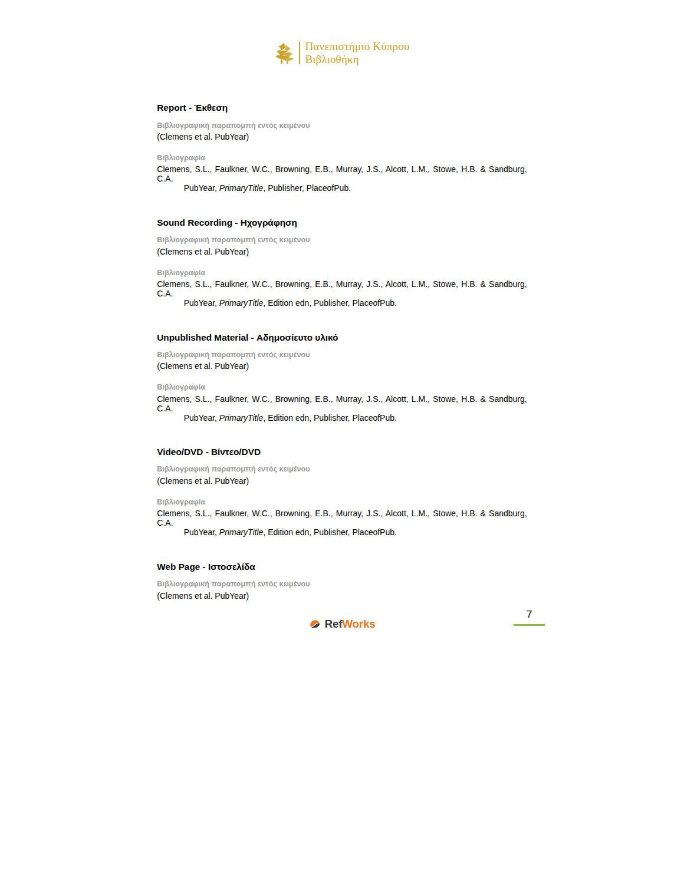Πανεπιστήμιο Κύπρου
Βιβλιοθήκη
Report - Έκθεση
Βιβλιογραφική παραπομπή εντός κειμένου
(Clemens et al. PubYear)
Βιβλιογραφία
Clemens, S.L., Faulkner, W.C., Browning, E.B., Murray, J.S., Alcott, L.M., Stowe, H.B. & Sandburg, C.A.
PubYear, PrimaryTitle, Publisher, PlaceofPub.
Sound Recording - Ηχογράφηση
Βιβλιογραφική παραπομπή εντός κειμένου
(Clemens et al. PubYear)
Βιβλιογραφία
Clemens, S.L., Faulkner, W.C., Browning, E.B., Murray, J.S., Alcott, L.M., Stowe, H.B. & Sandburg, C.A.
PubYear, PrimaryTitle, Edition edn, Publisher, PlaceofPub.
Unpublished Material - Αδημοσίευτο υλικό
Βιβλιογραφική παραπομπή εντός κειμένου
(Clemens et al. PubYear)
Βιβλιογραφία
Clemens, S.L., Faulkner, W.C., Browning, E.B., Murray, J.S., Alcott, L.M., Stowe, H.B. & Sandburg, C.A.
PubYear, PrimaryTitle, Edition edn, Publisher, PlaceofPub.
Video/DVD - Βίντεο/DVD
Βιβλιογραφική παραπομπή εντός κειμένου
(Clemens et al. PubYear)
Βιβλιογραφία
Clemens, S.L., Faulkner, W.C., Browning, E.B., Murray, J.S., Alcott, L.M., Stowe, H.B. & Sandburg, C.A.
PubYear, PrimaryTitle, Edition edn, Publisher, PlaceofPub.
Web Page - Ιστοσελίδα
Βιβλιογραφική παραπομπή εντός κειμένου
(Clemens et al. PubYear)
Ref Works
7